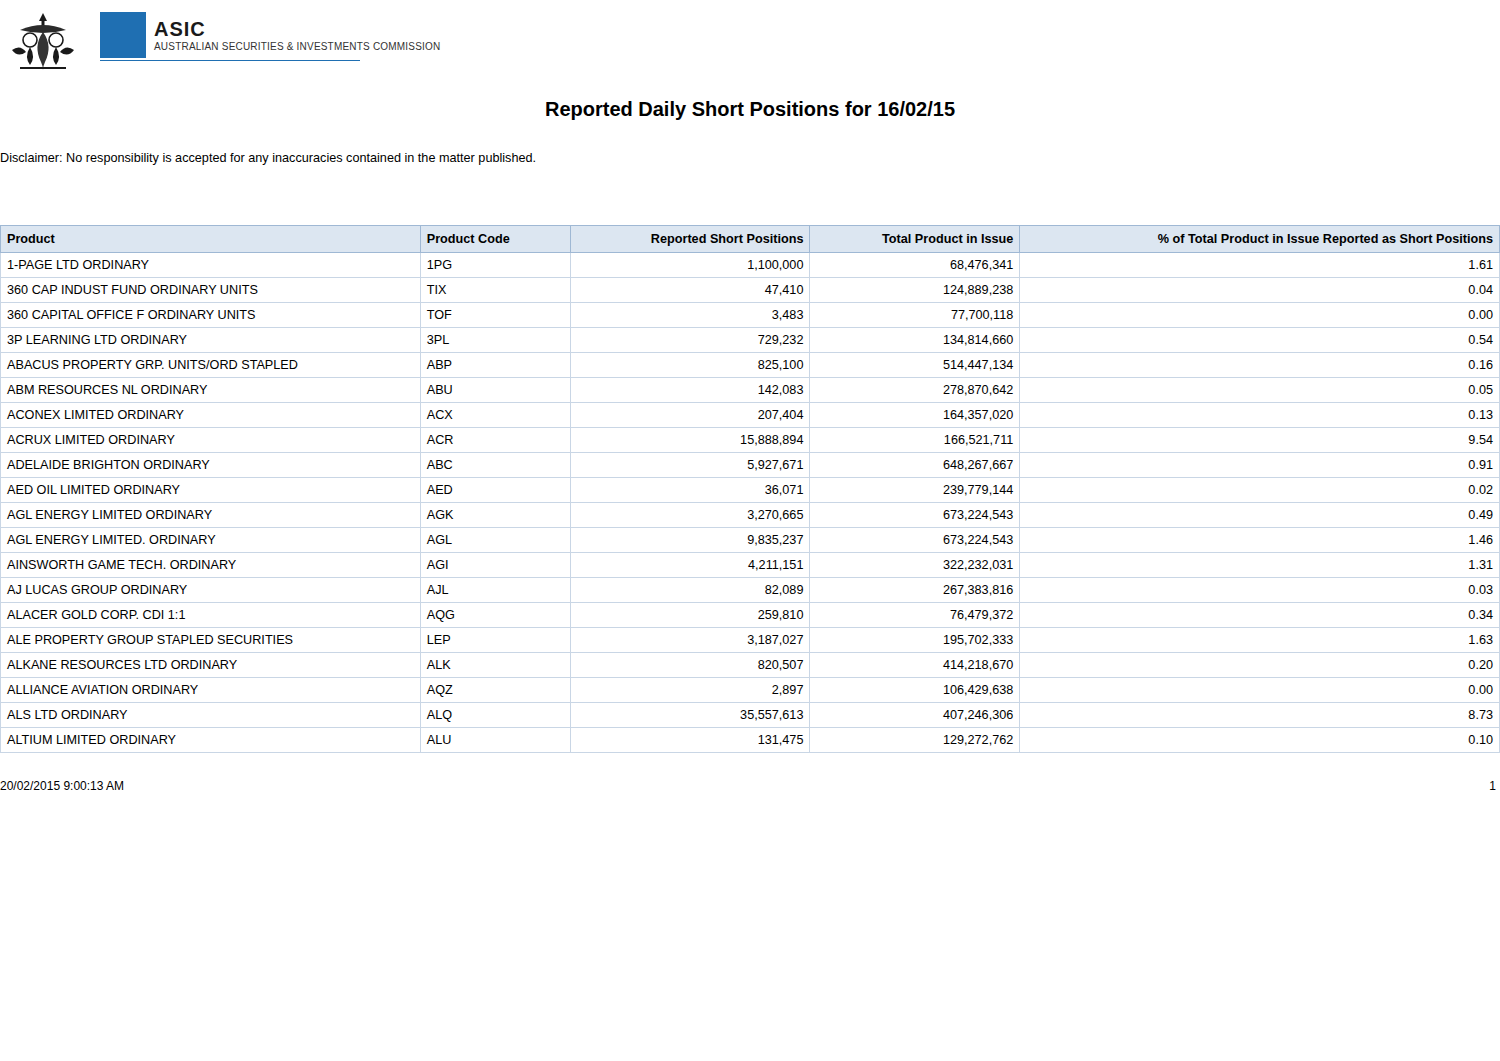ASIC
AUSTRALIAN SECURITIES & INVESTMENTS COMMISSION
Reported Daily Short Positions for 16/02/15
Disclaimer: No responsibility is accepted for any inaccuracies contained in the matter published.
| Product | Product Code | Reported Short Positions | Total Product in Issue | % of Total Product in Issue Reported as Short Positions |
| --- | --- | --- | --- | --- |
| 1-PAGE LTD ORDINARY | 1PG | 1,100,000 | 68,476,341 | 1.61 |
| 360 CAP INDUST FUND ORDINARY UNITS | TIX | 47,410 | 124,889,238 | 0.04 |
| 360 CAPITAL OFFICE F ORDINARY UNITS | TOF | 3,483 | 77,700,118 | 0.00 |
| 3P LEARNING LTD ORDINARY | 3PL | 729,232 | 134,814,660 | 0.54 |
| ABACUS PROPERTY GRP. UNITS/ORD STAPLED | ABP | 825,100 | 514,447,134 | 0.16 |
| ABM RESOURCES NL ORDINARY | ABU | 142,083 | 278,870,642 | 0.05 |
| ACONEX LIMITED ORDINARY | ACX | 207,404 | 164,357,020 | 0.13 |
| ACRUX LIMITED ORDINARY | ACR | 15,888,894 | 166,521,711 | 9.54 |
| ADELAIDE BRIGHTON ORDINARY | ABC | 5,927,671 | 648,267,667 | 0.91 |
| AED OIL LIMITED ORDINARY | AED | 36,071 | 239,779,144 | 0.02 |
| AGL ENERGY LIMITED ORDINARY | AGK | 3,270,665 | 673,224,543 | 0.49 |
| AGL ENERGY LIMITED. ORDINARY | AGL | 9,835,237 | 673,224,543 | 1.46 |
| AINSWORTH GAME TECH. ORDINARY | AGI | 4,211,151 | 322,232,031 | 1.31 |
| AJ LUCAS GROUP ORDINARY | AJL | 82,089 | 267,383,816 | 0.03 |
| ALACER GOLD CORP. CDI 1:1 | AQG | 259,810 | 76,479,372 | 0.34 |
| ALE PROPERTY GROUP STAPLED SECURITIES | LEP | 3,187,027 | 195,702,333 | 1.63 |
| ALKANE RESOURCES LTD ORDINARY | ALK | 820,507 | 414,218,670 | 0.20 |
| ALLIANCE AVIATION ORDINARY | AQZ | 2,897 | 106,429,638 | 0.00 |
| ALS LTD ORDINARY | ALQ | 35,557,613 | 407,246,306 | 8.73 |
| ALTIUM LIMITED ORDINARY | ALU | 131,475 | 129,272,762 | 0.10 |
20/02/2015 9:00:13 AM
1